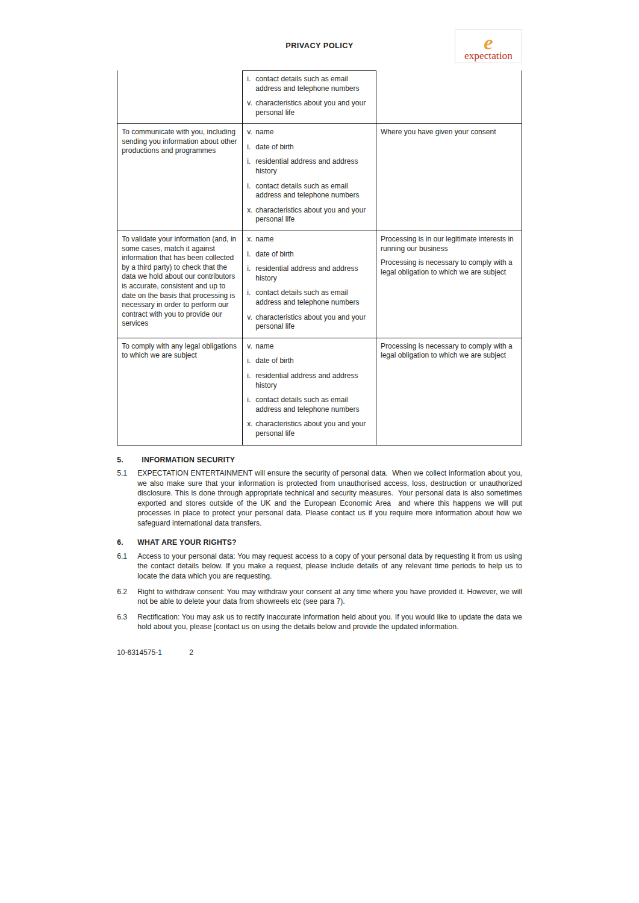PRIVACY POLICY
e expectation
| | i. contact details such as email address and telephone numbers v. characteristics about you and your personal life | |
| To communicate with you, including sending you information about other productions and programmes | v. name i. date of birth i. residential address and address history i. contact details such as email address and telephone numbers x. characteristics about you and your personal life | Where you have given your consent |
| To validate your information (and, in some cases, match it against information that has been collected by a third party) to check that the data we hold about our contributors is accurate, consistent and up to date on the basis that processing is necessary in order to perform our contract with you to provide our services | x. name i. date of birth i. residential address and address history i. contact details such as email address and telephone numbers v. characteristics about you and your personal life | Processing is in our legitimate interests in running our business Processing is necessary to comply with a legal obligation to which we are subject |
| To comply with any legal obligations to which we are subject | v. name i. date of birth i. residential address and address history i. contact details such as email address and telephone numbers x. characteristics about you and your personal life | Processing is necessary to comply with a legal obligation to which we are subject |
5. INFORMATION SECURITY
5.1 EXPECTATION ENTERTAINMENT will ensure the security of personal data. When we collect information about you, we also make sure that your information is protected from unauthorised access, loss, destruction or unauthorized disclosure. This is done through appropriate technical and security measures. Your personal data is also sometimes exported and stores outside of the UK and the European Economic Area and where this happens we will put processes in place to protect your personal data. Please contact us if you require more information about how we safeguard international data transfers.
6. WHAT ARE YOUR RIGHTS?
6.1 Access to your personal data: You may request access to a copy of your personal data by requesting it from us using the contact details below. If you make a request, please include details of any relevant time periods to help us to locate the data which you are requesting.
6.2 Right to withdraw consent: You may withdraw your consent at any time where you have provided it. However, we will not be able to delete your data from showreels etc (see para 7).
6.3 Rectification: You may ask us to rectify inaccurate information held about you. If you would like to update the data we hold about you, please [contact us on using the details below and provide the updated information.
10-6314575-1 2